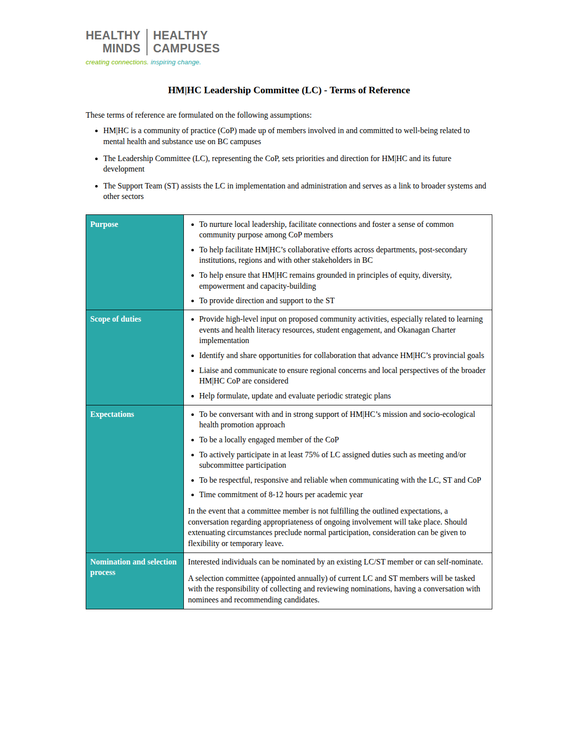HEALTHY
MINDS
HEALTHY
CAMPUSES
creating connections. inspiring change.
HM|HC Leadership Committee (LC) - Terms of Reference
These terms of reference are formulated on the following assumptions:
HM|HC is a community of practice (CoP) made up of members involved in and committed to well-being related to mental health and substance use on BC campuses
The Leadership Committee (LC), representing the CoP, sets priorities and direction for HM|HC and its future development
The Support Team (ST) assists the LC in implementation and administration and serves as a link to broader systems and other sectors
| Purpose | To nurture local leadership, facilitate connections and foster a sense of common community purpose among CoP members To help facilitate HM/HC’s collaborative efforts across departments, post-secondary institutions, regions and with other stakeholders in BC To help ensure that HM/HC remains grounded in principles of equity, diversity, empowerment and capacity-building To provide direction and support to the ST |
| Scope of duties | Provide high-level input on proposed community activities, especially related to learning events and health literacy resources, student engagement, and Okanagan Charter implementation Identify and share opportunities for collaboration that advance HM/HC’s provincial goals Liaise and communicate to ensure regional concerns and local perspectives of the broader HM/HC CoP are considered Help formulate, update and evaluate periodic strategic plans |
| Expectations | To be conversant with and in strong support of HM/HC’s mission and socio-ecological health promotion approach To be a locally engaged member of the CoP To actively participate in at least 75% of LC assigned duties such as meeting and/or subcommittee participation To be respectful, responsive and reliable when communicating with the LC, ST and CoP Time commitment of 8-12 hours per academic year In the event that a committee member is not fulfilling the outlined expectations, a conversation regarding appropriateness of ongoing involvement will take place. Should extenuating circumstances preclude normal participation, consideration can be given to flexibility or temporary leave. |
| Nomination and selection process | Interested individuals can be nominated by an existing LC/ST member or can self-nominate. A selection committee (appointed annually) of current LC and ST members will be tasked with the responsibility of collecting and reviewing nominations, having a conversation with nominees and recommending candidates. |